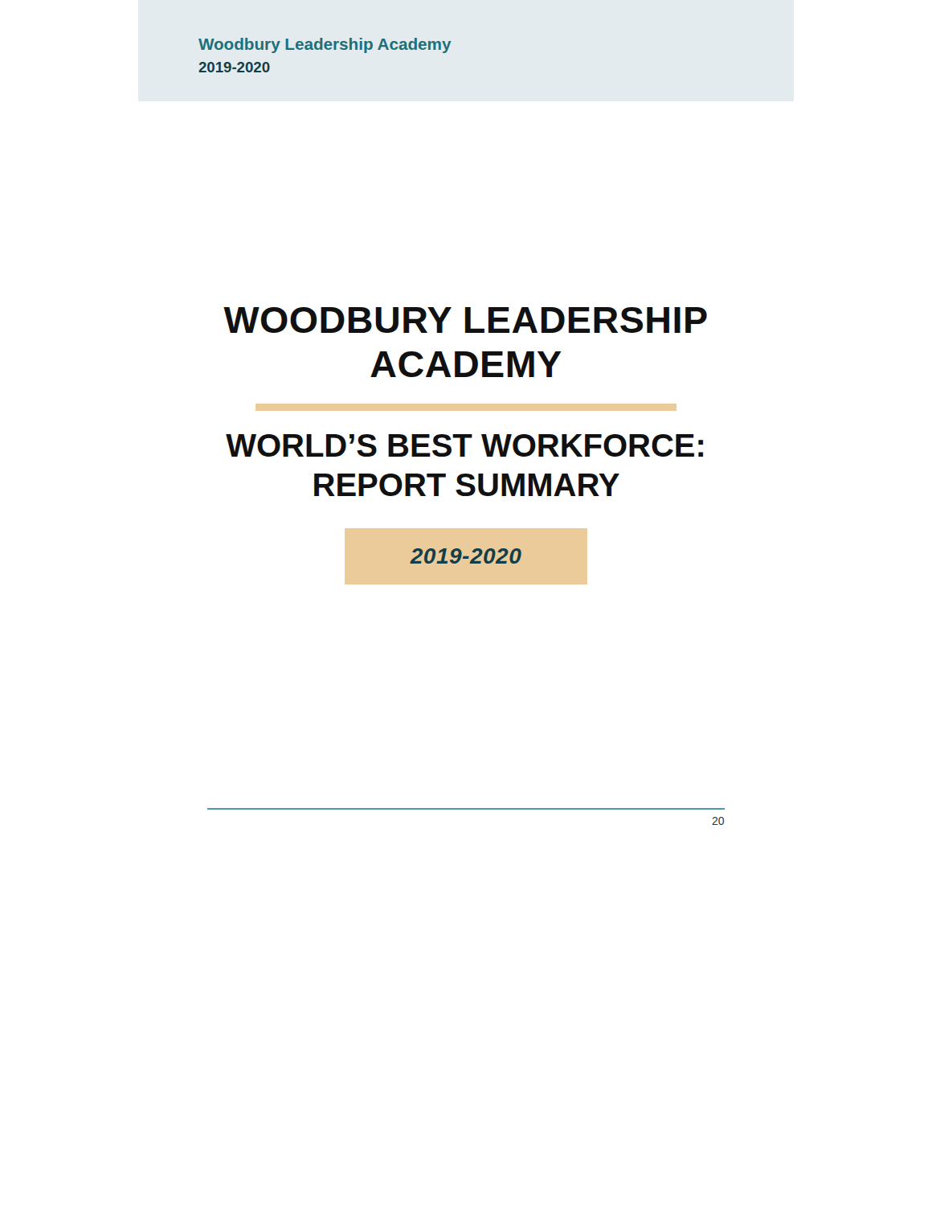Woodbury Leadership Academy
2019-2020
WOODBURY LEADERSHIP ACADEMY
WORLD’S BEST WORKFORCE:
REPORT SUMMARY
2019-2020
20